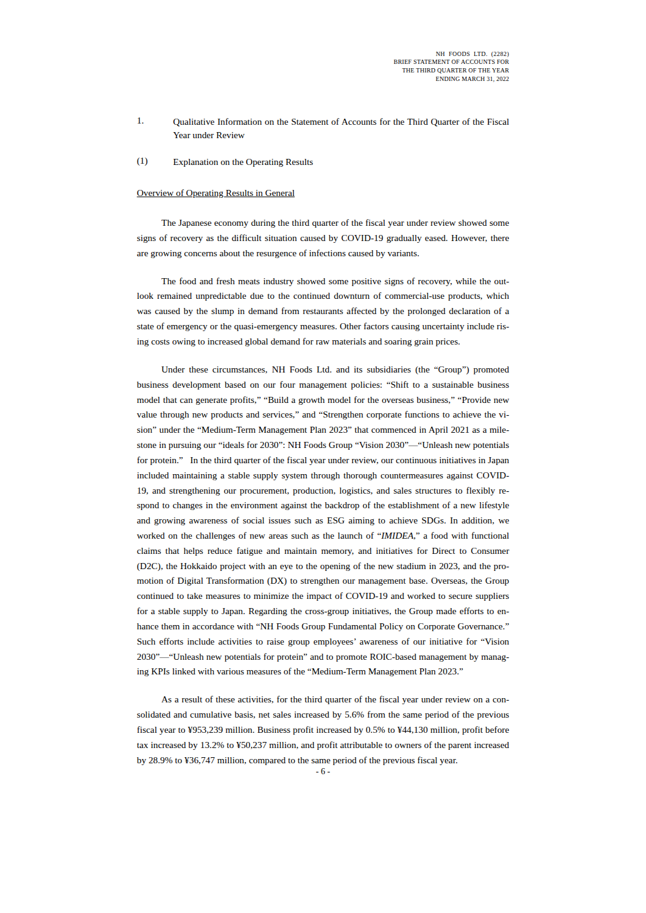NH FOODS LTD. (2282)
BRIEF STATEMENT OF ACCOUNTS FOR
THE THIRD QUARTER OF THE YEAR
ENDING MARCH 31, 2022
1.
Qualitative Information on the Statement of Accounts for the Third Quarter of the Fiscal Year under Review
(1)
Explanation on the Operating Results
Overview of Operating Results in General
The Japanese economy during the third quarter of the fiscal year under review showed some signs of recovery as the difficult situation caused by COVID-19 gradually eased. However, there are growing concerns about the resurgence of infections caused by variants.
The food and fresh meats industry showed some positive signs of recovery, while the outlook remained unpredictable due to the continued downturn of commercial-use products, which was caused by the slump in demand from restaurants affected by the prolonged declaration of a state of emergency or the quasi-emergency measures. Other factors causing uncertainty include rising costs owing to increased global demand for raw materials and soaring grain prices.
Under these circumstances, NH Foods Ltd. and its subsidiaries (the “Group”) promoted business development based on our four management policies: “Shift to a sustainable business model that can generate profits,” “Build a growth model for the overseas business,” “Provide new value through new products and services,” and “Strengthen corporate functions to achieve the vision” under the “Medium-Term Management Plan 2023” that commenced in April 2021 as a milestone in pursuing our “ideals for 2030”: NH Foods Group “Vision 2030”—“Unleash new potentials for protein.” In the third quarter of the fiscal year under review, our continuous initiatives in Japan included maintaining a stable supply system through thorough countermeasures against COVID-19, and strengthening our procurement, production, logistics, and sales structures to flexibly respond to changes in the environment against the backdrop of the establishment of a new lifestyle and growing awareness of social issues such as ESG aiming to achieve SDGs. In addition, we worked on the challenges of new areas such as the launch of “IMIDEA,” a food with functional claims that helps reduce fatigue and maintain memory, and initiatives for Direct to Consumer (D2C), the Hokkaido project with an eye to the opening of the new stadium in 2023, and the promotion of Digital Transformation (DX) to strengthen our management base. Overseas, the Group continued to take measures to minimize the impact of COVID-19 and worked to secure suppliers for a stable supply to Japan. Regarding the cross-group initiatives, the Group made efforts to enhance them in accordance with “NH Foods Group Fundamental Policy on Corporate Governance.” Such efforts include activities to raise group employees’ awareness of our initiative for “Vision 2030”—“Unleash new potentials for protein” and to promote ROIC-based management by managing KPIs linked with various measures of the “Medium-Term Management Plan 2023.”
As a result of these activities, for the third quarter of the fiscal year under review on a consolidated and cumulative basis, net sales increased by 5.6% from the same period of the previous fiscal year to ¥953,239 million. Business profit increased by 0.5% to ¥44,130 million, profit before tax increased by 13.2% to ¥50,237 million, and profit attributable to owners of the parent increased by 28.9% to ¥36,747 million, compared to the same period of the previous fiscal year.
- 6 -